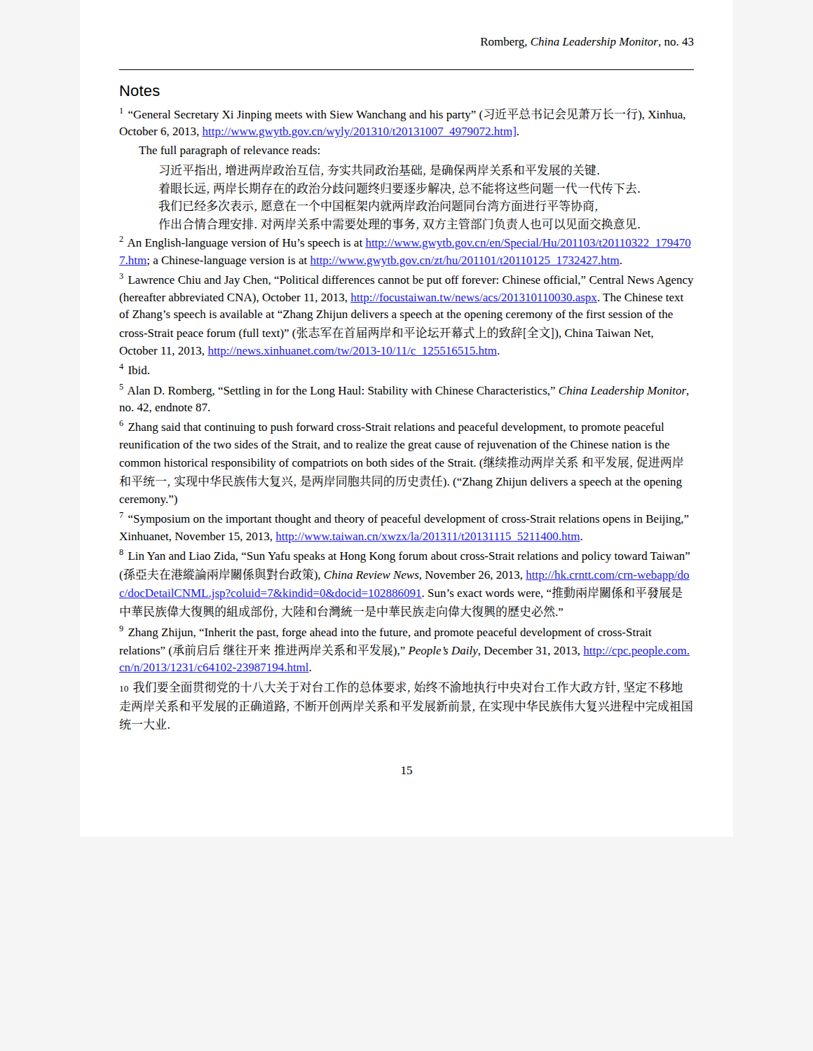Romberg, China Leadership Monitor, no. 43
Notes
1 “General Secretary Xi Jinping meets with Siew Wanchang and his party” (习近平总书记会见萧万长一行), Xinhua, October 6, 2013, http://www.gwytb.gov.cn/wyly/201310/t20131007_4979072.htm].
The full paragraph of relevance reads:
习近平指出, 增进两岸政治互信, 夯实共同政治基础, 是确保两岸关系和平发展的关键.
着眼长远, 两岸长期存在的政治分歧问题终归要逐步解决, 总不能将这些问题一代一代传下去.
我们已经多次表示, 愿意在一个中国框架内就两岸政治问题同台湾方面进行平等协商,
作出合情合理安排. 对两岸关系中需要处理的事务, 双方主管部门负责人也可以见面交换意见.
2 An English-language version of Hu’s speech is at http://www.gwytb.gov.cn/en/Special/Hu/201103/t20110322_1794707.htm; a Chinese-language version is at http://www.gwytb.gov.cn/zt/hu/201101/t20110125_1732427.htm.
3 Lawrence Chiu and Jay Chen, “Political differences cannot be put off forever: Chinese official,” Central News Agency (hereafter abbreviated CNA), October 11, 2013, http://focustaiwan.tw/news/acs/201310110030.aspx. The Chinese text of Zhang’s speech is available at “Zhang Zhijun delivers a speech at the opening ceremony of the first session of the cross-Strait peace forum (full text)” (张志军在首届两岸和平论坛开幕式上的致辞[全文]), China Taiwan Net, October 11, 2013, http://news.xinhuanet.com/tw/2013-10/11/c_125516515.htm.
4 Ibid.
5 Alan D. Romberg, “Settling in for the Long Haul: Stability with Chinese Characteristics,” China Leadership Monitor, no. 42, endnote 87.
6 Zhang said that continuing to push forward cross-Strait relations and peaceful development, to promote peaceful reunification of the two sides of the Strait, and to realize the great cause of rejuvenation of the Chinese nation is the common historical responsibility of compatriots on both sides of the Strait. (继续推动两岸关系 和平发展, 促进两岸和平统一, 实现中华民族伟大复兴, 是两岸同胞共同的历史责任). (“Zhang Zhijun delivers a speech at the opening ceremony.”)
7 “Symposium on the important thought and theory of peaceful development of cross-Strait relations opens in Beijing,” Xinhuanet, November 15, 2013, http://www.taiwan.cn/xwzx/la/201311/t20131115_5211400.htm.
8 Lin Yan and Liao Zida, “Sun Yafu speaks at Hong Kong forum about cross-Strait relations and policy toward Taiwan” (孫亞夫在港縱論兩岸關係與對台政策), China Review News, November 26, 2013, http://hk.crntt.com/crn-webapp/doc/docDetailCNML.jsp?coluid=7&kindid=0&docid=102886091. Sun’s exact words were, “推動兩岸關係和平發展是中華民族偉大復興的組成部份, 大陸和台灣統一是中華民族走向偉大復興的歷史必然.”
9 Zhang Zhijun, “Inherit the past, forge ahead into the future, and promote peaceful development of cross-Strait relations” (承前启后 继往开来 推进两岸关系和平发展),” People’s Daily, December 31, 2013, http://cpc.people.com.cn/n/2013/1231/c64102-23987194.html.
10 我们要全面贯彻党的十八大关于对台工作的总体要求, 始终不渝地执行中央对台工作大政方针, 坚定不移地走两岸关系和平发展的正确道路, 不断开创两岸关系和平发展新前景, 在实现中华民族伟大复兴进程中完成祖国统一大业.
15